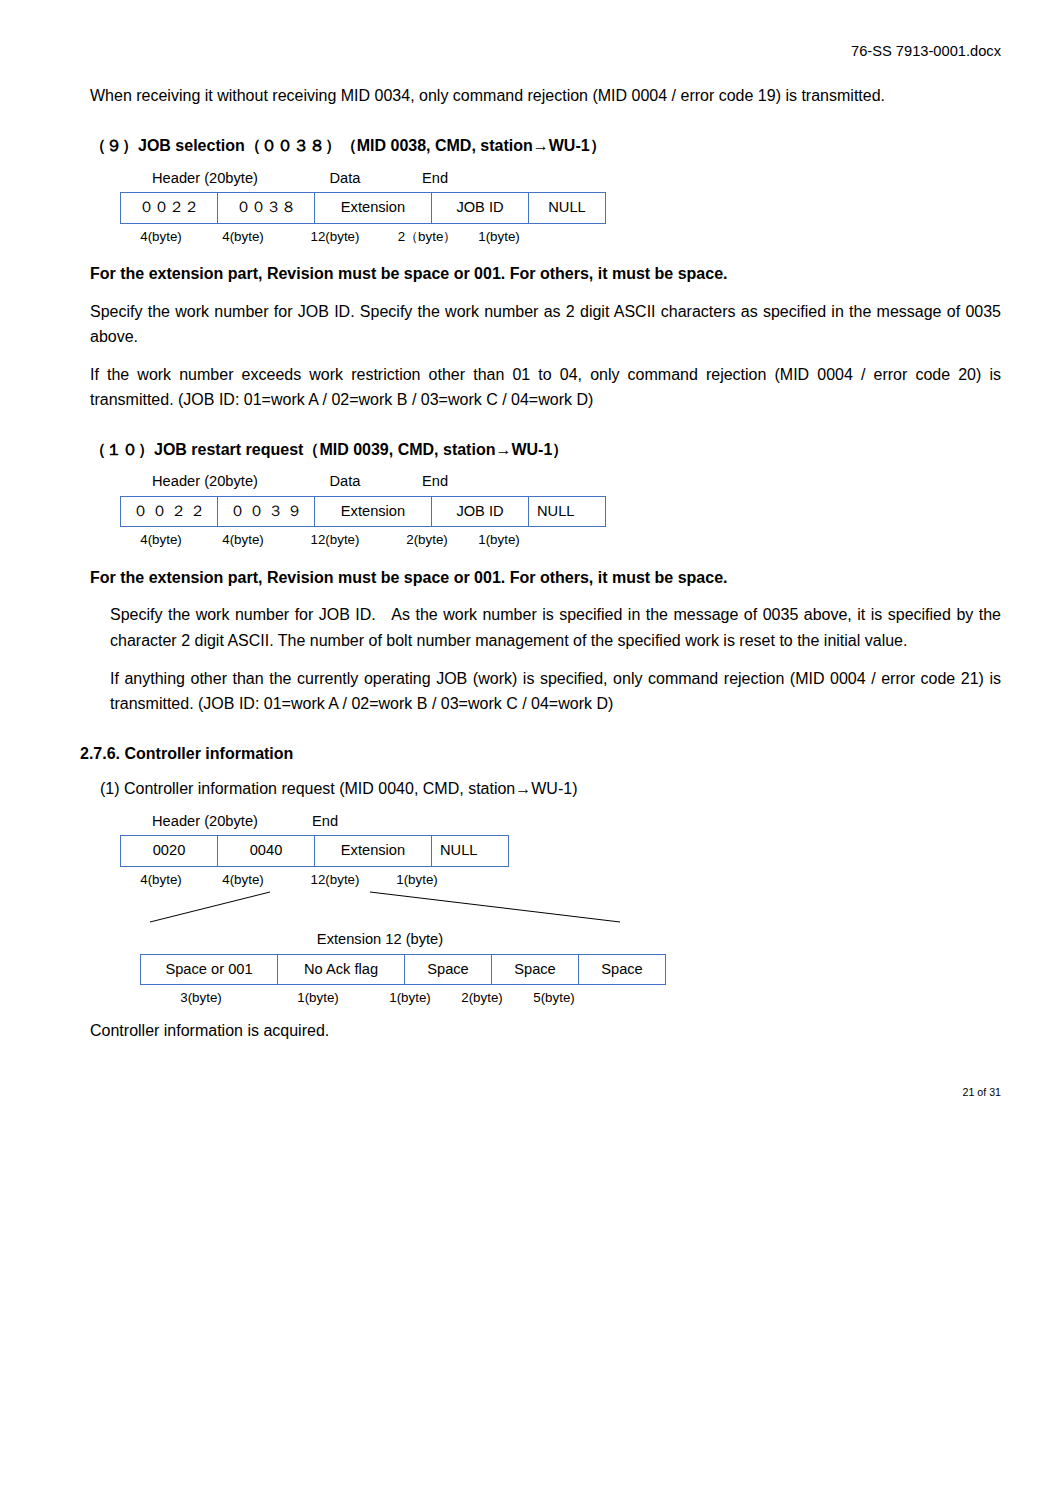76-SS 7913-0001.docx
When receiving it without receiving MID 0034, only command rejection (MID 0004 / error code 19) is transmitted.
（９）JOB selection（００３８）（MID 0038, CMD, station→WU-1）
Header (20byte) Data End
| ００２２ | ００３８ | Extension | JOB ID | NULL |
4(byte) 4(byte) 12(byte) 2（byte） 1(byte)
For the extension part, Revision must be space or 001. For others, it must be space.
Specify the work number for JOB ID. Specify the work number as 2 digit ASCII characters as specified in the message of 0035 above.
If the work number exceeds work restriction other than 01 to 04, only command rejection (MID 0004 / error code 20) is transmitted. (JOB ID: 01=work A / 02=work B / 03=work C / 04=work D)
（１０）JOB restart request（MID 0039, CMD, station→WU-1）
Header (20byte) Data End
| ０ ０ ２ ２ | ０ ０ ３ ９ | Extension | JOB ID | NULL |
4(byte) 4(byte) 12(byte) 2(byte) 1(byte)
For the extension part, Revision must be space or 001. For others, it must be space.
Specify the work number for JOB ID. As the work number is specified in the message of 0035 above, it is specified by the character 2 digit ASCII. The number of bolt number management of the specified work is reset to the initial value.
If anything other than the currently operating JOB (work) is specified, only command rejection (MID 0004 / error code 21) is transmitted. (JOB ID: 01=work A / 02=work B / 03=work C / 04=work D)
2.7.6. Controller information
(1) Controller information request (MID 0040, CMD, station→WU-1)
Header (20byte) End
| 0020 | 0040 | Extension | NULL |
4(byte) 4(byte) 12(byte) 1(byte)
Extension 12 (byte)
| Space or 001 | No Ack flag | Space | Space | Space |
3(byte) 1(byte) 1(byte) 2(byte) 5(byte)
Controller information is acquired.
21 of 31